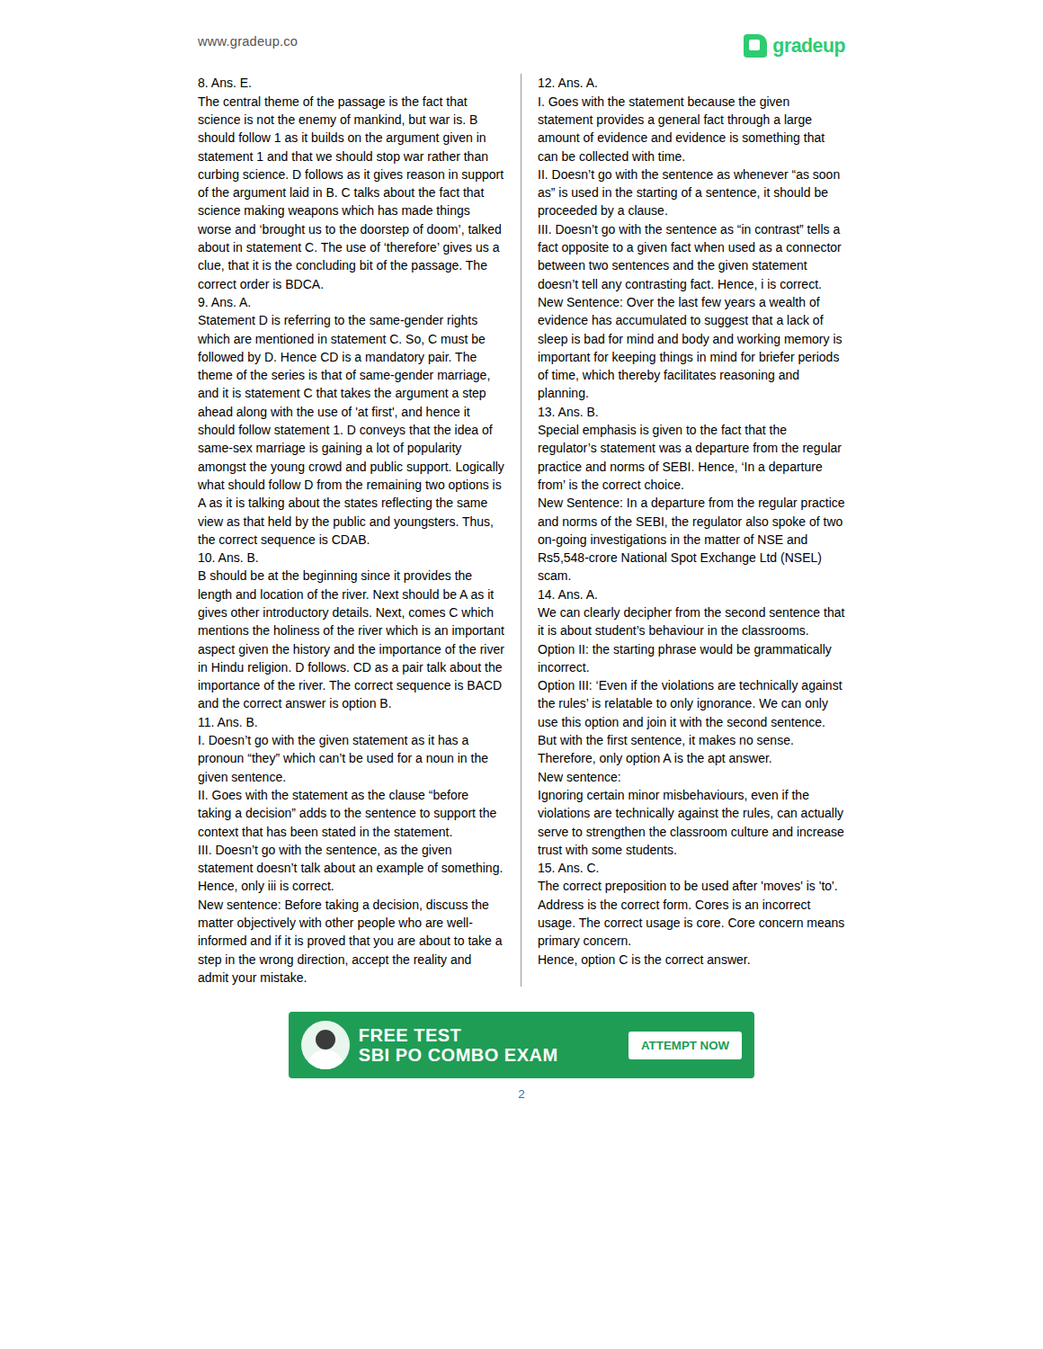www.gradeup.co
gradeup
8. Ans. E.
The central theme of the passage is the fact that science is not the enemy of mankind, but war is. B should follow 1 as it builds on the argument given in statement 1 and that we should stop war rather than curbing science. D follows as it gives reason in support of the argument laid in B. C talks about the fact that science making weapons which has made things worse and ‘brought us to the doorstep of doom’, talked about in statement C. The use of ‘therefore’ gives us a clue, that it is the concluding bit of the passage. The correct order is BDCA.
9. Ans. A.
Statement D is referring to the same-gender rights which are mentioned in statement C. So, C must be followed by D. Hence CD is a mandatory pair. The theme of the series is that of same-gender marriage, and it is statement C that takes the argument a step ahead along with the use of 'at first', and hence it should follow statement 1. D conveys that the idea of same-sex marriage is gaining a lot of popularity amongst the young crowd and public support. Logically what should follow D from the remaining two options is A as it is talking about the states reflecting the same view as that held by the public and youngsters. Thus, the correct sequence is CDAB.
10. Ans. B.
B should be at the beginning since it provides the length and location of the river. Next should be A as it gives other introductory details. Next, comes C which mentions the holiness of the river which is an important aspect given the history and the importance of the river in Hindu religion. D follows. CD as a pair talk about the importance of the river. The correct sequence is BACD and the correct answer is option B.
11. Ans. B.
I. Doesn’t go with the given statement as it has a pronoun “they” which can’t be used for a noun in the given sentence.
II. Goes with the statement as the clause “before taking a decision” adds to the sentence to support the context that has been stated in the statement.
III. Doesn’t go with the sentence, as the given statement doesn’t talk about an example of something. Hence, only iii is correct.
New sentence: Before taking a decision, discuss the matter objectively with other people who are well-informed and if it is proved that you are about to take a step in the wrong direction, accept the reality and admit your mistake.
12. Ans. A.
I. Goes with the statement because the given statement provides a general fact through a large amount of evidence and evidence is something that can be collected with time.
II. Doesn’t go with the sentence as whenever “as soon as” is used in the starting of a sentence, it should be proceeded by a clause.
III. Doesn’t go with the sentence as “in contrast” tells a fact opposite to a given fact when used as a connector between two sentences and the given statement doesn’t tell any contrasting fact. Hence, i is correct.
New Sentence: Over the last few years a wealth of evidence has accumulated to suggest that a lack of sleep is bad for mind and body and working memory is important for keeping things in mind for briefer periods of time, which thereby facilitates reasoning and planning.
13. Ans. B.
Special emphasis is given to the fact that the regulator’s statement was a departure from the regular practice and norms of SEBI. Hence, ‘In a departure from’ is the correct choice.
New Sentence: In a departure from the regular practice and norms of the SEBI, the regulator also spoke of two on-going investigations in the matter of NSE and Rs5,548-crore National Spot Exchange Ltd (NSEL) scam.
14. Ans. A.
We can clearly decipher from the second sentence that it is about student’s behaviour in the classrooms.
Option II: the starting phrase would be grammatically incorrect.
Option III: ‘Even if the violations are technically against the rules’ is relatable to only ignorance. We can only use this option and join it with the second sentence. But with the first sentence, it makes no sense.
Therefore, only option A is the apt answer.
New sentence:
Ignoring certain minor misbehaviours, even if the violations are technically against the rules, can actually serve to strengthen the classroom culture and increase trust with some students.
15. Ans. C.
The correct preposition to be used after 'moves' is 'to'. Address is the correct form. Cores is an incorrect usage. The correct usage is core. Core concern means primary concern.
Hence, option C is the correct answer.
FREE TEST
SBI PO COMBO EXAM
ATTEMPT NOW
2